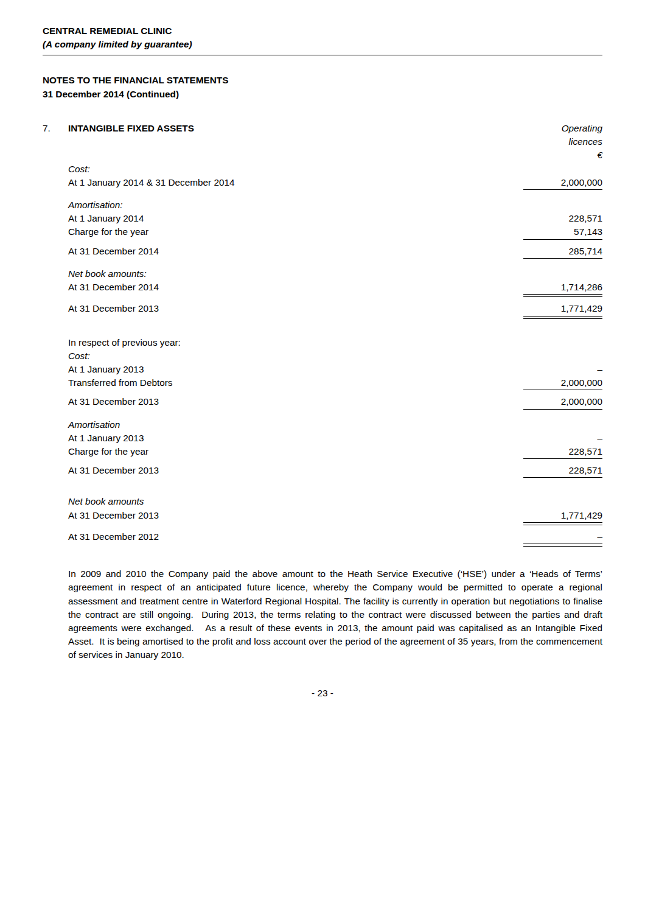CENTRAL REMEDIAL CLINIC
(A company limited by guarantee)
NOTES TO THE FINANCIAL STATEMENTS
31 December 2014 (Continued)
| 7. | INTANGIBLE FIXED ASSETS | Operating |
| | | licences |
| | | € |
| | Cost: | |
| | At 1 January 2014 & 31 December 2014 | 2,000,000 |
| | Amortisation: | |
| | At 1 January 2014 | 228,571 |
| | Charge for the year | 57,143 |
| | At 31 December 2014 | 285,714 |
| | Net book amounts: | |
| | At 31 December 2014 | 1,714,286 |
| | At 31 December 2013 | 1,771,429 |
| | In respect of previous year: | |
| | Cost: | |
| | At 1 January 2013 | – |
| | Transferred from Debtors | 2,000,000 |
| | At 31 December 2013 | 2,000,000 |
| | Amortisation | |
| | At 1 January 2013 | – |
| | Charge for the year | 228,571 |
| | At 31 December 2013 | 228,571 |
| | Net book amounts | |
| | At 31 December 2013 | 1,771,429 |
| | At 31 December 2012 | – |
In 2009 and 2010 the Company paid the above amount to the Heath Service Executive (‘HSE’) under a ‘Heads of Terms’ agreement in respect of an anticipated future licence, whereby the Company would be permitted to operate a regional assessment and treatment centre in Waterford Regional Hospital. The facility is currently in operation but negotiations to finalise the contract are still ongoing. During 2013, the terms relating to the contract were discussed between the parties and draft agreements were exchanged. As a result of these events in 2013, the amount paid was capitalised as an Intangible Fixed Asset. It is being amortised to the profit and loss account over the period of the agreement of 35 years, from the commencement of services in January 2010.
- 23 -